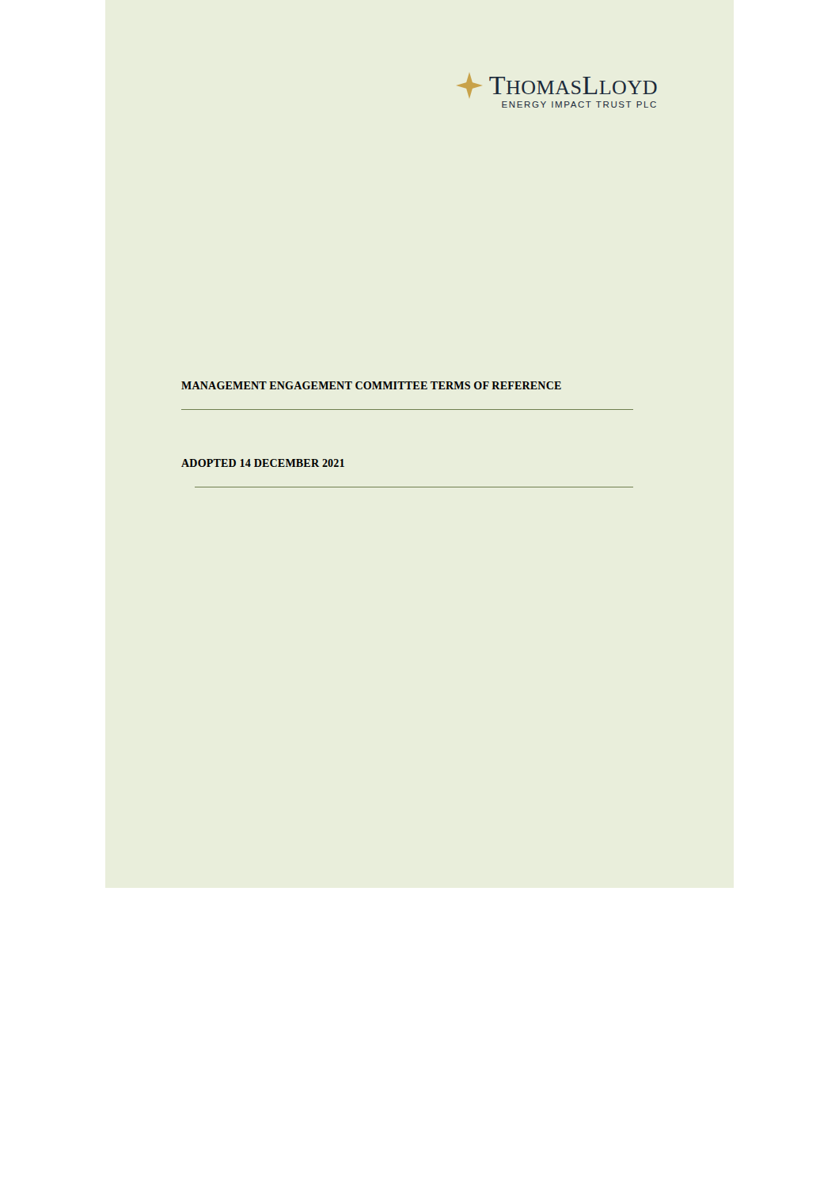THOMASLLOYD
ENERGY IMPACT TRUST PLC
Management Engagement Committee Terms of Reference
Adopted 14 December 2021